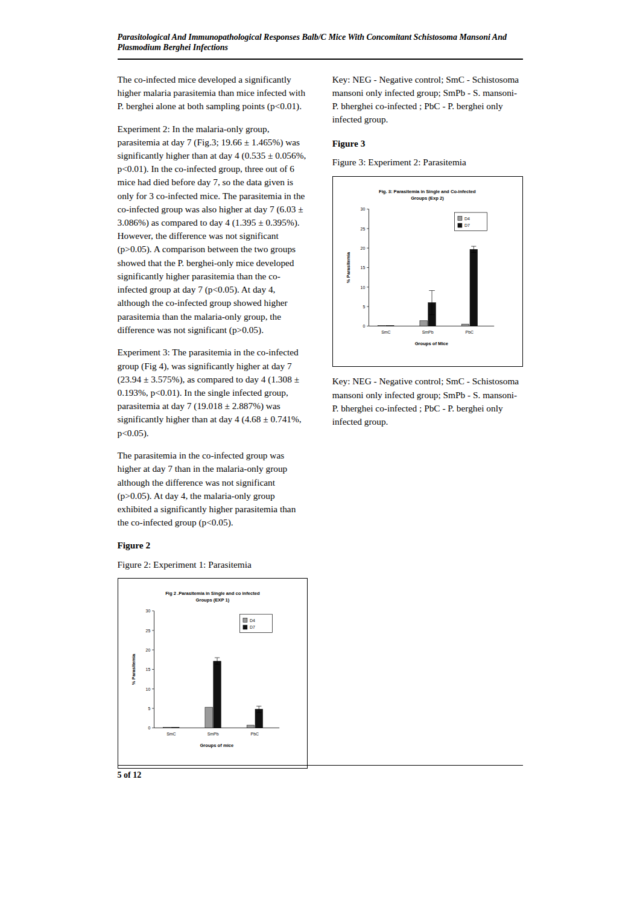Parasitological And Immunopathological Responses Balb/C Mice With Concomitant Schistosoma Mansoni And Plasmodium Berghei Infections
The co-infected mice developed a significantly higher malaria parasitemia than mice infected with P. berghei alone at both sampling points (p<0.01).
Experiment 2: In the malaria-only group, parasitemia at day 7 (Fig.3; 19.66 ± 1.465%) was significantly higher than at day 4 (0.535 ± 0.056%, p<0.01). In the co-infected group, three out of 6 mice had died before day 7, so the data given is only for 3 co-infected mice. The parasitemia in the co-infected group was also higher at day 7 (6.03 ± 3.086%) as compared to day 4 (1.395 ± 0.395%). However, the difference was not significant (p>0.05). A comparison between the two groups showed that the P. berghei-only mice developed significantly higher parasitemia than the co-infected group at day 7 (p<0.05). At day 4, although the co-infected group showed higher parasitemia than the malaria-only group, the difference was not significant (p>0.05).
Experiment 3: The parasitemia in the co-infected group (Fig 4), was significantly higher at day 7 (23.94 ± 3.575%), as compared to day 4 (1.308 ± 0.193%, p<0.01). In the single infected group, parasitemia at day 7 (19.018 ± 2.887%) was significantly higher than at day 4 (4.68 ± 0.741%, p<0.05).
The parasitemia in the co-infected group was higher at day 7 than in the malaria-only group although the difference was not significant (p>0.05). At day 4, the malaria-only group exhibited a significantly higher parasitemia than the co-infected group (p<0.05).
Figure 2
Figure 2: Experiment 1: Parasitemia
Fig 2 .Parasitemia in Single and co infected Groups (EXP 1) 0 5 10 15 20 25 30 % Parasitemia D4 D7 SmC SmPb PbC Groups of mice
Key: NEG - Negative control; SmC - Schistosoma mansoni only infected group; SmPb - S. mansoni-P. bherghei co-infected ; PbC - P. berghei only infected group.
Figure 3
Figure 3: Experiment 2: Parasitemia
Fig. 3: Parasitemia in Single and Co-infected Groups (Exp 2) 0 5 10 15 20 25 30 % Parasitemia D4 D7 SmC SmPb PbC Groups of Mice
Key: NEG - Negative control; SmC - Schistosoma mansoni only infected group; SmPb - S. mansoni-P. bherghei co-infected ; PbC - P. berghei only infected group.
5 of 12